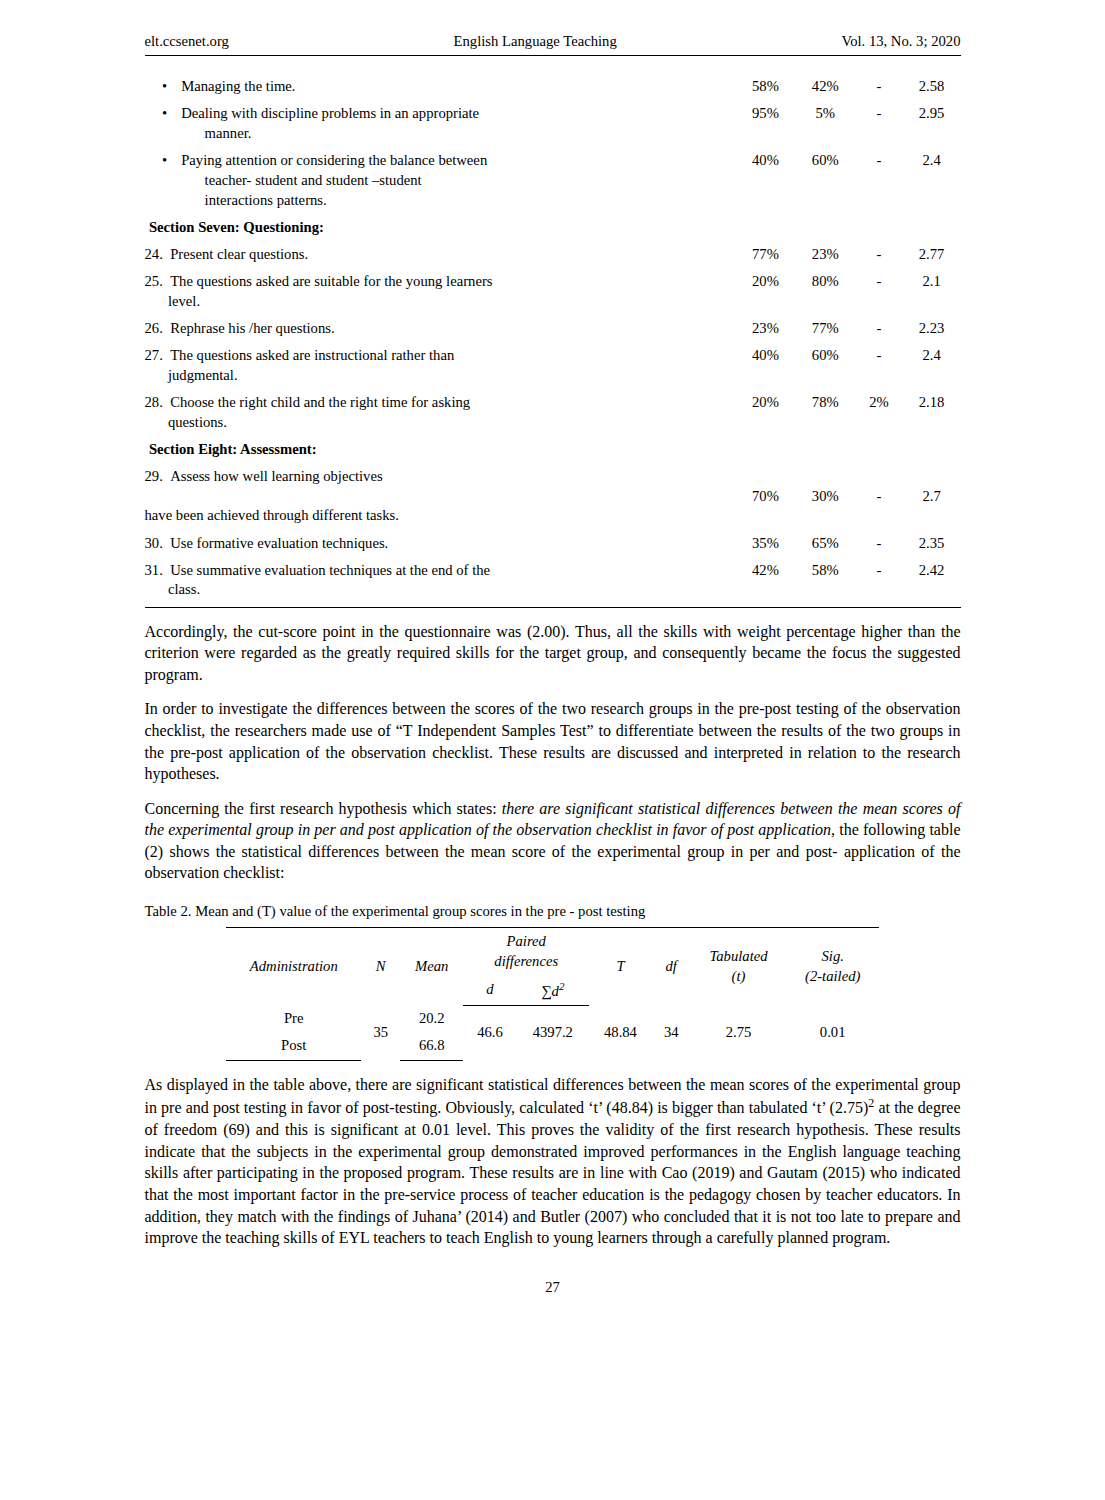elt.ccsenet.org English Language Teaching Vol. 13, No. 3; 2020
| Managing the time. | 58% | 42% | - | 2.58 |
| Dealing with discipline problems in an appropriate manner. | 95% | 5% | - | 2.95 |
| Paying attention or considering the balance between teacher- student and student –student interactions patterns. | 40% | 60% | - | 2.4 |
| Section Seven: Questioning: |
| 24. Present clear questions. | 77% | 23% | - | 2.77 |
| 25. The questions asked are suitable for the young learners level. | 20% | 80% | - | 2.1 |
| 26. Rephrase his /her questions. | 23% | 77% | - | 2.23 |
| 27. The questions asked are instructional rather than judgmental. | 40% | 60% | - | 2.4 |
| 28. Choose the right child and the right time for asking questions. | 20% | 78% | 2% | 2.18 |
| Section Eight: Assessment: |
| 29. Assess how well learning objectives have been achieved through different tasks. | 70% | 30% | - | 2.7 |
| 30. Use formative evaluation techniques. | 35% | 65% | - | 2.35 |
| 31. Use summative evaluation techniques at the end of the class. | 42% | 58% | - | 2.42 |
Accordingly, the cut-score point in the questionnaire was (2.00). Thus, all the skills with weight percentage higher than the criterion were regarded as the greatly required skills for the target group, and consequently became the focus the suggested program.
In order to investigate the differences between the scores of the two research groups in the pre-post testing of the observation checklist, the researchers made use of “T Independent Samples Test” to differentiate between the results of the two groups in the pre-post application of the observation checklist. These results are discussed and interpreted in relation to the research hypotheses.
Concerning the first research hypothesis which states: there are significant statistical differences between the mean scores of the experimental group in per and post application of the observation checklist in favor of post application, the following table (2) shows the statistical differences between the mean score of the experimental group in per and post- application of the observation checklist:
Table 2. Mean and (T) value of the experimental group scores in the pre - post testing
| Administration | N | Mean | Paired differences | T | df | Tabulated (t) | Sig. (2-tailed) |
| --- | --- | --- | --- | --- | --- | --- | --- |
| d | ∑d 2 |
| Pre | 35 | 20.2 | 46.6 | 4397.2 | 48.84 | 34 | 2.75 | 0.01 |
| Post | 66.8 |
As displayed in the table above, there are significant statistical differences between the mean scores of the experimental group in pre and post testing in favor of post-testing. Obviously, calculated ‘t’ (48.84) is bigger than tabulated ‘t’ (2.75)2 at the degree of freedom (69) and this is significant at 0.01 level. This proves the validity of the first research hypothesis. These results indicate that the subjects in the experimental group demonstrated improved performances in the English language teaching skills after participating in the proposed program. These results are in line with Cao (2019) and Gautam (2015) who indicated that the most important factor in the pre-service process of teacher education is the pedagogy chosen by teacher educators. In addition, they match with the findings of Juhana’ (2014) and Butler (2007) who concluded that it is not too late to prepare and improve the teaching skills of EYL teachers to teach English to young learners through a carefully planned program.
27